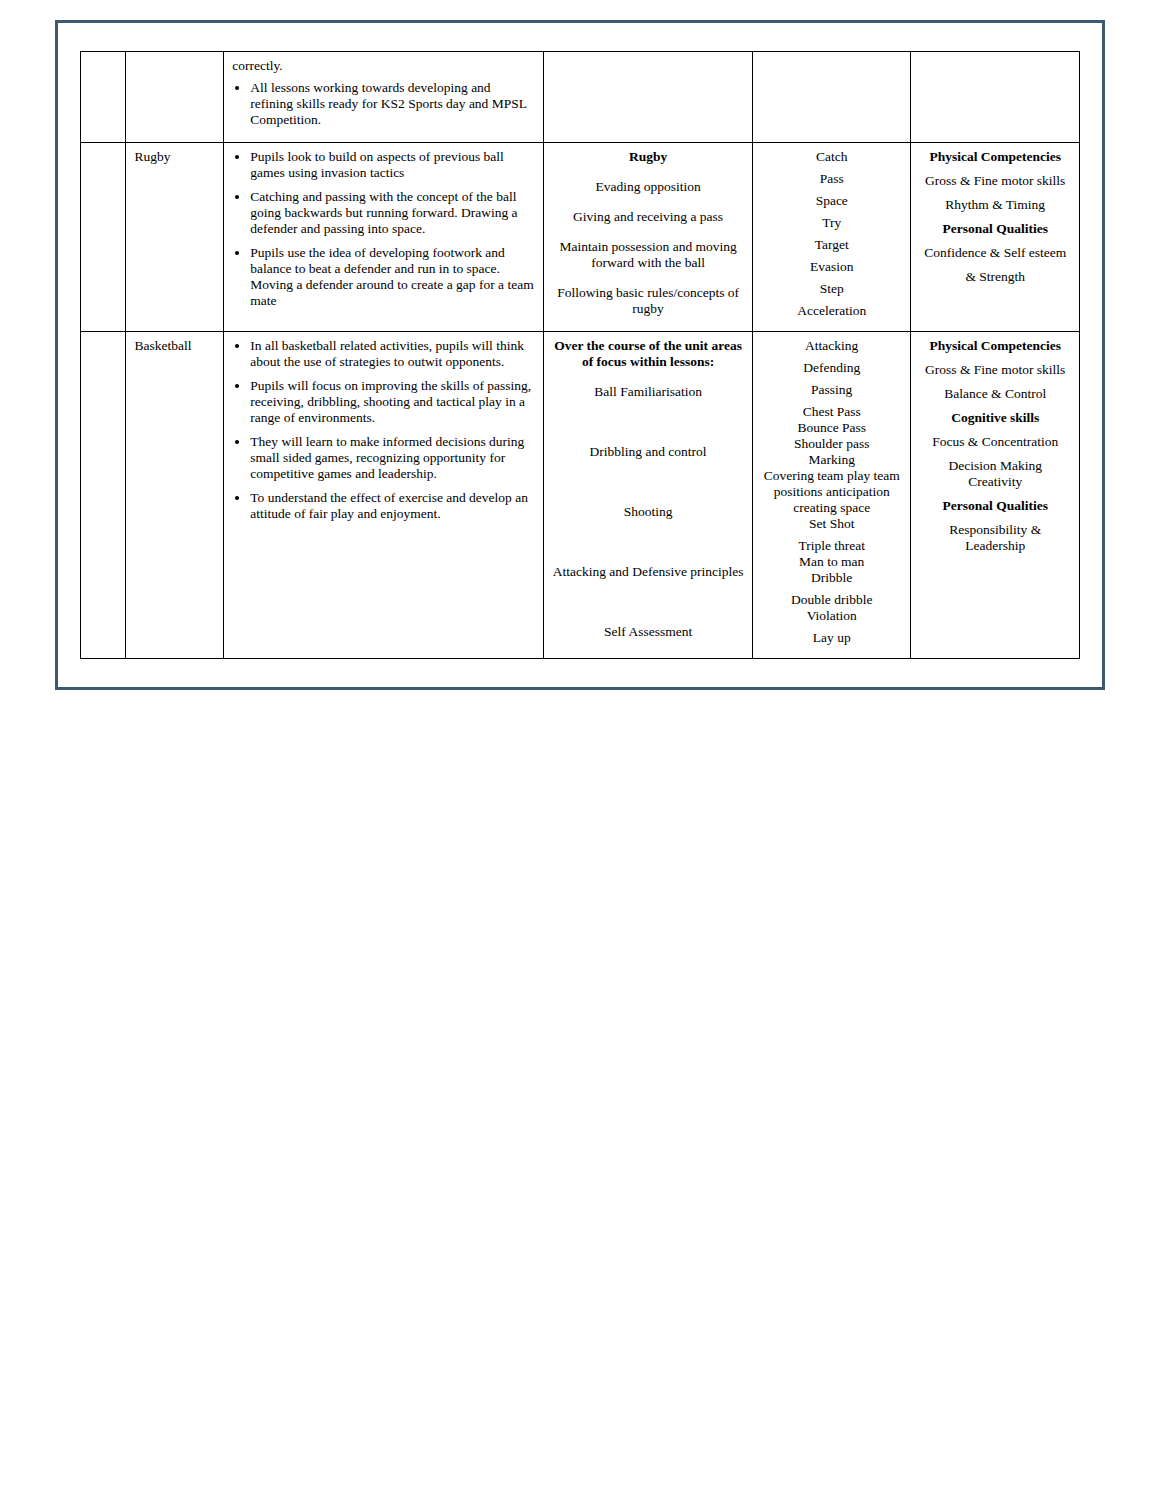| | | correctly. All lessons working towards developing and refining skills ready for KS2 Sports day and MPSL Competition. | | | |
| | Rugby | Pupils look to build on aspects of previous ball games using invasion tactics Catching and passing with the concept of the ball going backwards but running forward. Drawing a defender and passing into space. Pupils use the idea of developing footwork and balance to beat a defender and run in to space. Moving a defender around to create a gap for a team mate | Rugby Evading opposition Giving and receiving a pass Maintain possession and moving forward with the ball Following basic rules/concepts of rugby | Catch Pass Space Try Target Evasion Step Acceleration | Physical Competencies Gross & Fine motor skills Rhythm & Timing Personal Qualities Confidence & Self esteem & Strength |
| | Basketball | In all basketball related activities, pupils will think about the use of strategies to outwit opponents. Pupils will focus on improving the skills of passing, receiving, dribbling, shooting and tactical play in a range of environments. They will learn to make informed decisions during small sided games, recognizing opportunity for competitive games and leadership. To understand the effect of exercise and develop an attitude of fair play and enjoyment. | Over the course of the unit areas of focus within lessons: Ball Familiarisation Dribbling and control Shooting Attacking and Defensive principles Self Assessment | Attacking Defending Passing Chest Pass Bounce Pass Shoulder pass Marking Covering team play team positions anticipation creating space Set Shot Triple threat Man to man Dribble Double dribble Violation Lay up | Physical Competencies Gross & Fine motor skills Balance & Control Cognitive skills Focus & Concentration Decision Making Creativity Personal Qualities Responsibility & Leadership |